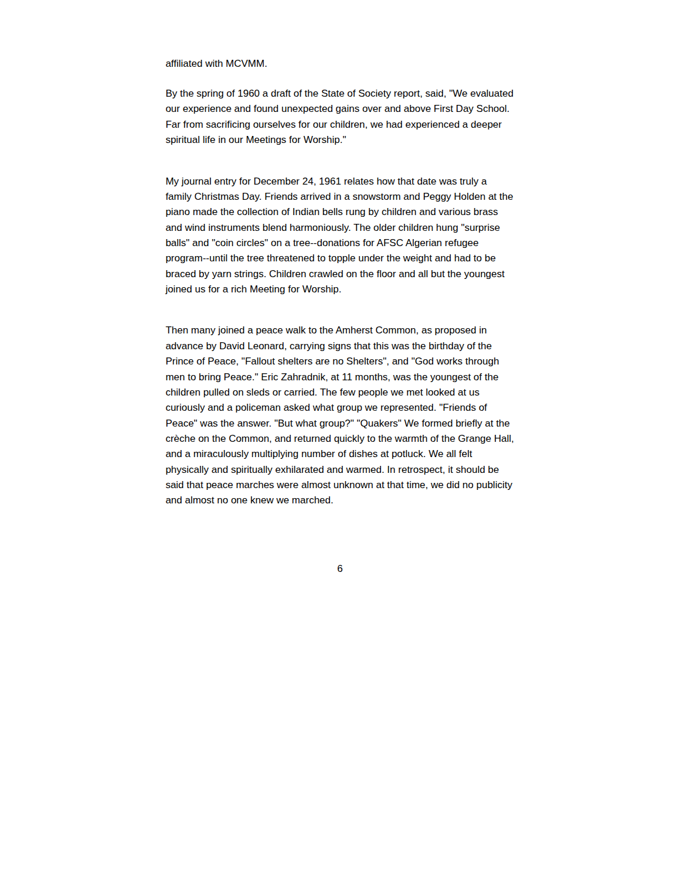affiliated with MCVMM.
By the spring of 1960 a draft of the State of Society report, said, "We evaluated our experience and found unexpected gains over and above First Day School. Far from sacrificing ourselves for our children, we had experienced a deeper spiritual life in our Meetings for Worship."
My journal entry for December 24, 1961 relates how that date was truly a family Christmas Day. Friends arrived in a snowstorm and Peggy Holden at the piano made the collection of Indian bells rung by children and various brass and wind instruments blend harmoniously. The older children hung "surprise balls" and "coin circles" on a tree--donations for AFSC Algerian refugee program--until the tree threatened to topple under the weight and had to be braced by yarn strings. Children crawled on the floor and all but the youngest joined us for a rich Meeting for Worship.
Then many joined a peace walk to the Amherst Common, as proposed in advance by David Leonard, carrying signs that this was the birthday of the Prince of Peace, "Fallout shelters are no Shelters", and "God works through men to bring Peace." Eric Zahradnik, at 11 months, was the youngest of the children pulled on sleds or carried. The few people we met looked at us curiously and a policeman asked what group we represented. "Friends of Peace" was the answer. "But what group?" "Quakers" We formed briefly at the crèche on the Common, and returned quickly to the warmth of the Grange Hall, and a miraculously multiplying number of dishes at potluck. We all felt physically and spiritually exhilarated and warmed. In retrospect, it should be said that peace marches were almost unknown at that time, we did no publicity and almost no one knew we marched.
6